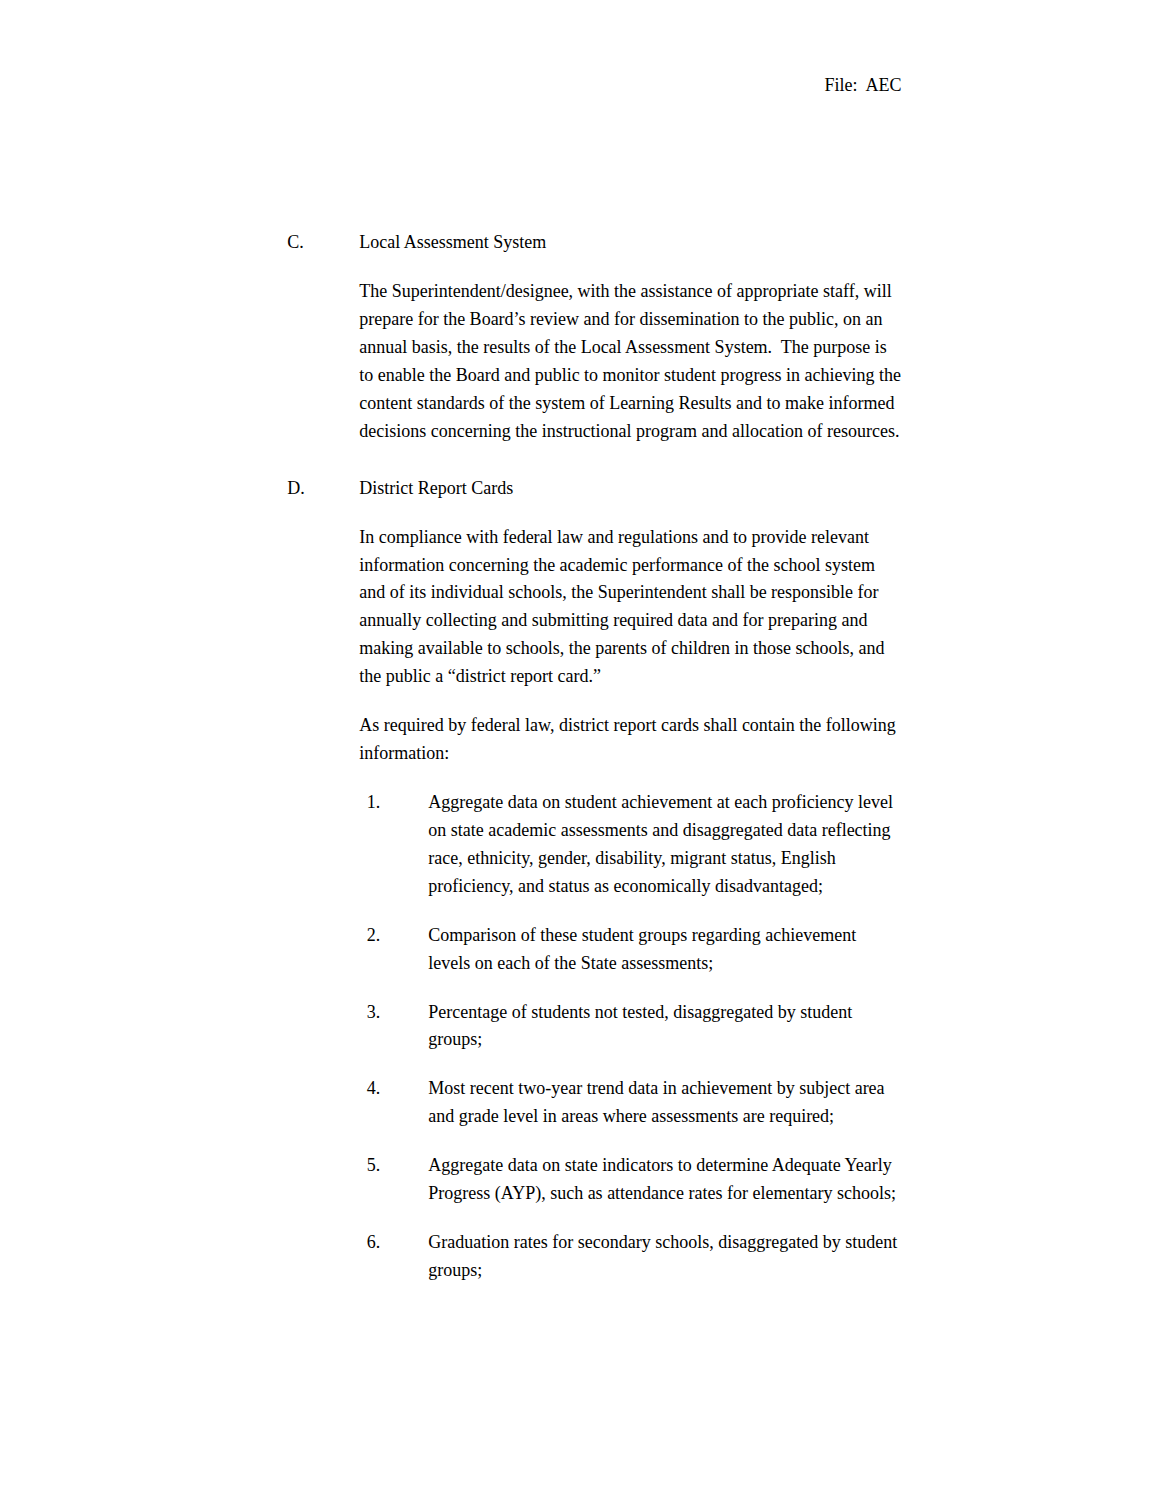File: AEC
C.
Local Assessment System
The Superintendent/designee, with the assistance of appropriate staff, will prepare for the Board’s review and for dissemination to the public, on an annual basis, the results of the Local Assessment System. The purpose is to enable the Board and public to monitor student progress in achieving the content standards of the system of Learning Results and to make informed decisions concerning the instructional program and allocation of resources.
D.
District Report Cards
In compliance with federal law and regulations and to provide relevant information concerning the academic performance of the school system and of its individual schools, the Superintendent shall be responsible for annually collecting and submitting required data and for preparing and making available to schools, the parents of children in those schools, and the public a “district report card.”
As required by federal law, district report cards shall contain the following information:
1. Aggregate data on student achievement at each proficiency level on state academic assessments and disaggregated data reflecting race, ethnicity, gender, disability, migrant status, English proficiency, and status as economically disadvantaged;
2. Comparison of these student groups regarding achievement levels on each of the State assessments;
3. Percentage of students not tested, disaggregated by student groups;
4. Most recent two-year trend data in achievement by subject area and grade level in areas where assessments are required;
5. Aggregate data on state indicators to determine Adequate Yearly Progress (AYP), such as attendance rates for elementary schools;
6. Graduation rates for secondary schools, disaggregated by student groups;